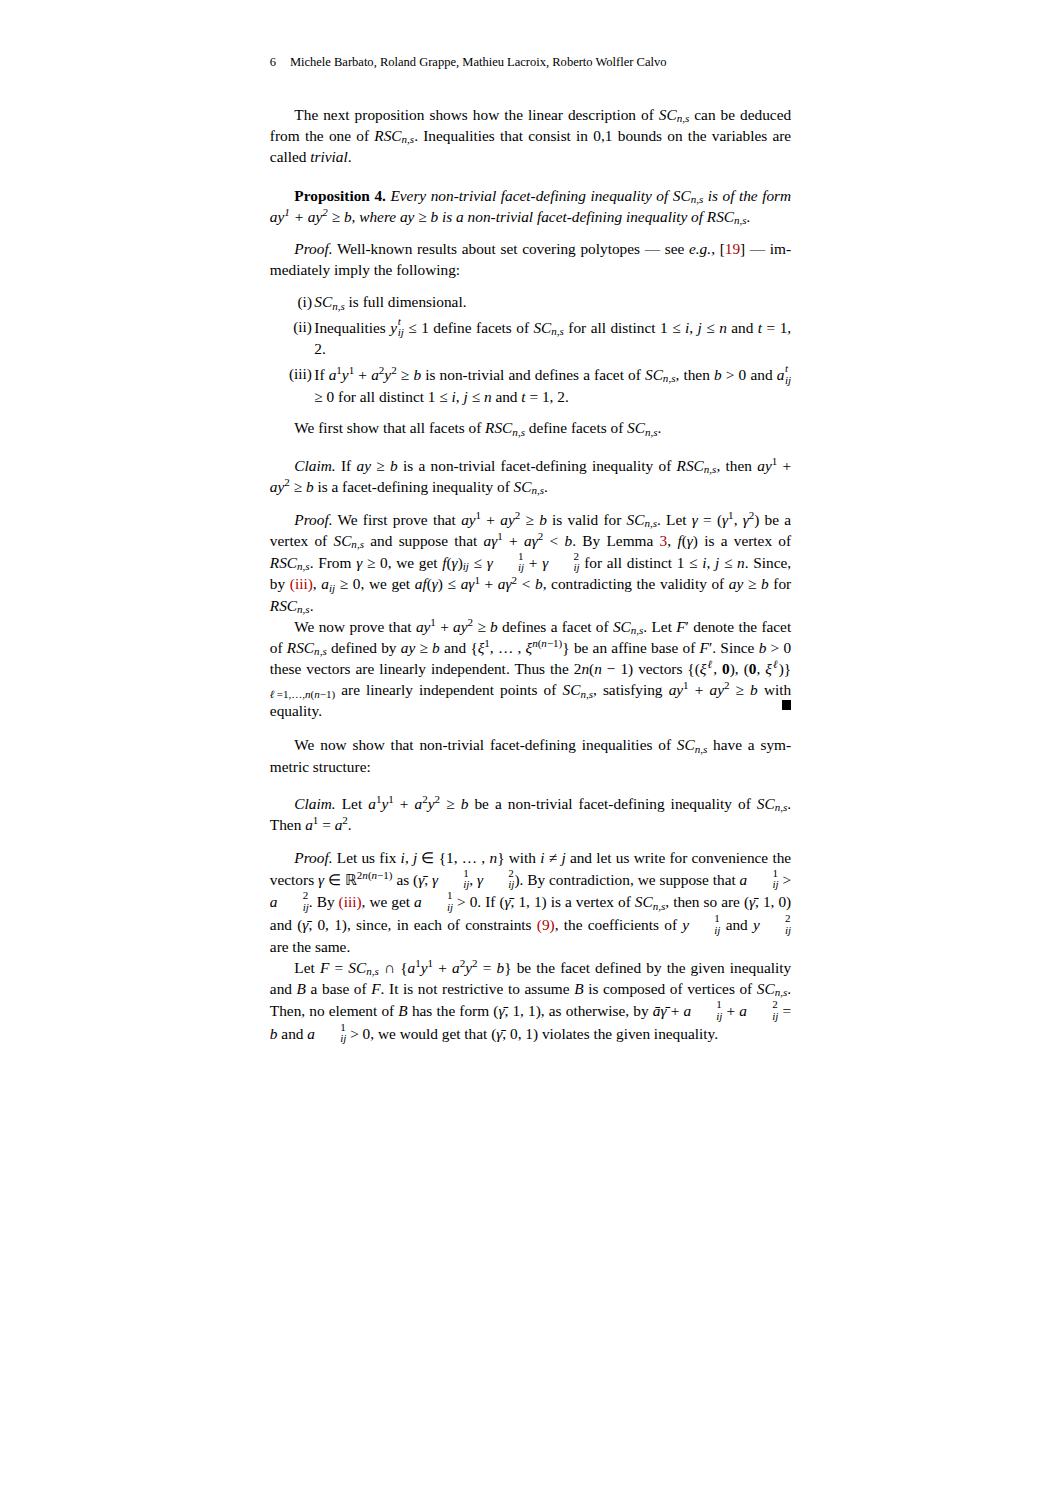6 Michele Barbato, Roland Grappe, Mathieu Lacroix, Roberto Wolfler Calvo
The next proposition shows how the linear description of SCn,s can be deduced from the one of RSCn,s. Inequalities that consist in 0,1 bounds on the variables are called trivial.
Proposition 4. Every non-trivial facet-defining inequality of SCn,s is of the form ay1 + ay2 ≥ b, where ay ≥ b is a non-trivial facet-defining inequality of RSCn,s.
Proof. Well-known results about set covering polytopes — see e.g., [19] — immediately imply the following:
(i) SCn,s is full dimensional.
(ii) Inequalities ytij ≤ 1 define facets of SCn,s for all distinct 1 ≤ i, j ≤ n and t = 1, 2.
(iii) If a1y1 + a2y2 ≥ b is non-trivial and defines a facet of SCn,s, then b > 0 and atij ≥ 0 for all distinct 1 ≤ i, j ≤ n and t = 1, 2.
We first show that all facets of RSCn,s define facets of SCn,s.
Claim. If ay ≥ b is a non-trivial facet-defining inequality of RSCn,s, then ay1 + ay2 ≥ b is a facet-defining inequality of SCn,s.
Proof. We first prove that ay1 + ay2 ≥ b is valid for SCn,s. Let γ = (γ1, γ2) be a vertex of SCn,s and suppose that aγ1 + aγ2 < b. By Lemma 3, f(γ) is a vertex of RSCn,s. From γ ≥ 0, we get f(γ)ij ≤ γ 1 ij + γ 2 ij for all distinct 1 ≤ i, j ≤ n. Since, by (iii), aij ≥ 0, we get af(γ) ≤ aγ1 + aγ2 < b, contradicting the validity of ay ≥ b for RSCn,s.
We now prove that ay1 + ay2 ≥ b defines a facet of SCn,s. Let F′ denote the facet of RSCn,s defined by ay ≥ b and {ξ1, … , ξn(n−1)} be an affine base of F′. Since b > 0 these vectors are linearly independent. Thus the 2n(n − 1) vectors {(ξℓ, 0), (0, ξℓ)}ℓ=1,…,n(n−1) are linearly independent points of SCn,s, satisfying ay1 + ay2 ≥ b with equality.
We now show that non-trivial facet-defining inequalities of SCn,s have a symmetric structure:
Claim. Let a1y1 + a2y2 ≥ b be a non-trivial facet-defining inequality of SCn,s. Then a1 = a2.
Proof. Let us fix i, j ∈ {1, … , n} with i ≠ j and let us write for convenience the vectors γ ∈ ℝ2n(n−1) as (γ̄, γ 1 ij, γ 2 ij). By contradiction, we suppose that a 1 ij > a 2 ij. By (iii), we get a 1 ij > 0. If (γ̄, 1, 1) is a vertex of SCn,s, then so are (γ̄, 1, 0) and (γ̄, 0, 1), since, in each of constraints (9), the coefficients of y 1 ij and y 2 ij are the same.
Let F = SCn,s ∩ {a1y1 + a2y2 = b} be the facet defined by the given inequality and B a base of F. It is not restrictive to assume B is composed of vertices of SCn,s. Then, no element of B has the form (γ̄, 1, 1), as otherwise, by āγ̄ + a 1 ij + a 2 ij = b and a 1 ij > 0, we would get that (γ̄, 0, 1) violates the given inequality.